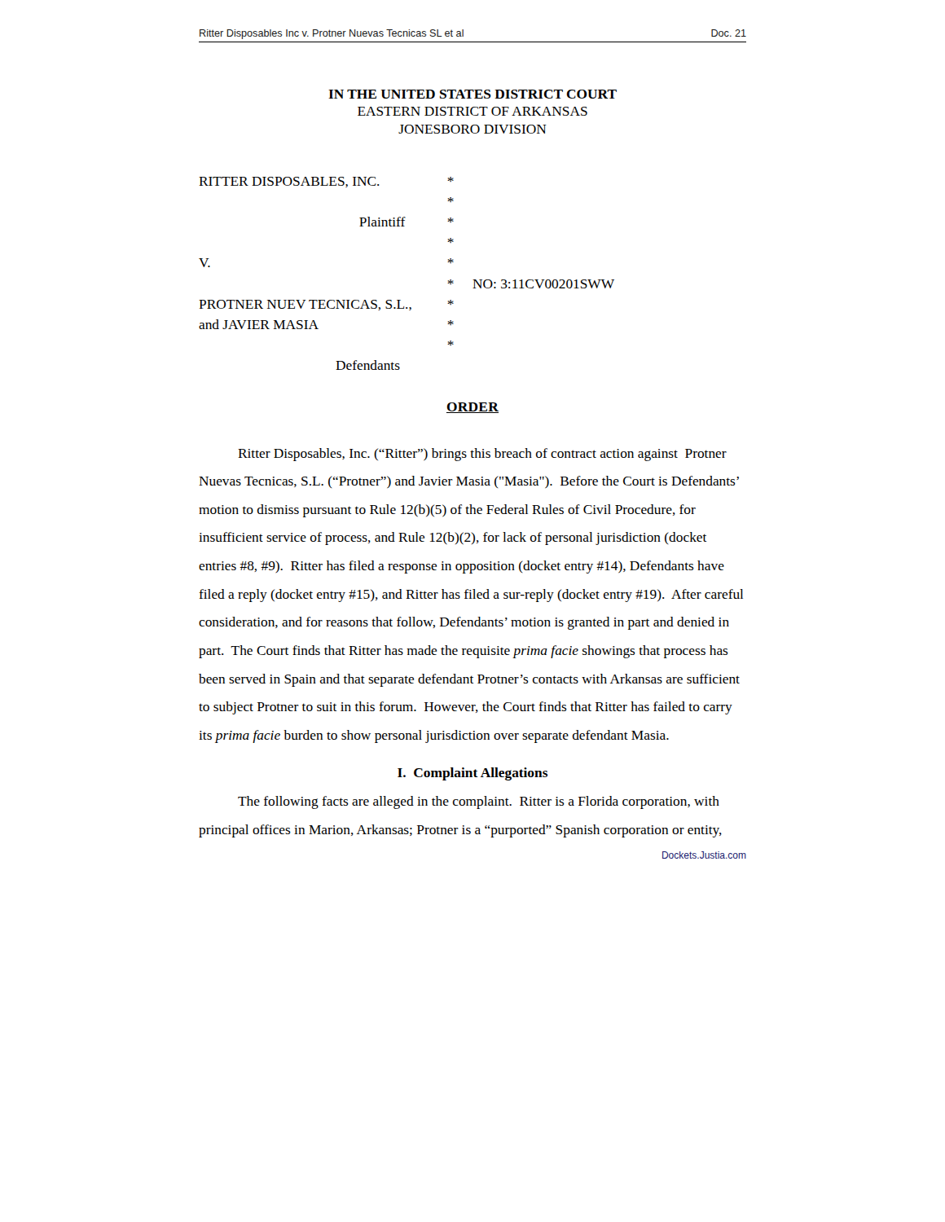Ritter Disposables Inc v. Protner Nuevas Tecnicas SL et al
Doc. 21
IN THE UNITED STATES DISTRICT COURT
EASTERN DISTRICT OF ARKANSAS
JONESBORO DIVISION
| RITTER DISPOSABLES, INC. | * | |
| | * | |
| Plaintiff | * | |
| | * | |
| V. | * | |
| | * | NO: 3:11CV00201SWW |
| PROTNER NUEV TECNICAS, S.L., | * | |
| and JAVIER MASIA | * | |
| | * | |
| Defendants | | |
ORDER
Ritter Disposables, Inc. (“Ritter”) brings this breach of contract action against Protner Nuevas Tecnicas, S.L. (“Protner”) and Javier Masia ("Masia"). Before the Court is Defendants’ motion to dismiss pursuant to Rule 12(b)(5) of the Federal Rules of Civil Procedure, for insufficient service of process, and Rule 12(b)(2), for lack of personal jurisdiction (docket entries #8, #9). Ritter has filed a response in opposition (docket entry #14), Defendants have filed a reply (docket entry #15), and Ritter has filed a sur-reply (docket entry #19). After careful consideration, and for reasons that follow, Defendants’ motion is granted in part and denied in part. The Court finds that Ritter has made the requisite prima facie showings that process has been served in Spain and that separate defendant Protner’s contacts with Arkansas are sufficient to subject Protner to suit in this forum. However, the Court finds that Ritter has failed to carry its prima facie burden to show personal jurisdiction over separate defendant Masia.
I. Complaint Allegations
The following facts are alleged in the complaint. Ritter is a Florida corporation, with principal offices in Marion, Arkansas; Protner is a “purported” Spanish corporation or entity,
Dockets.Justia.com